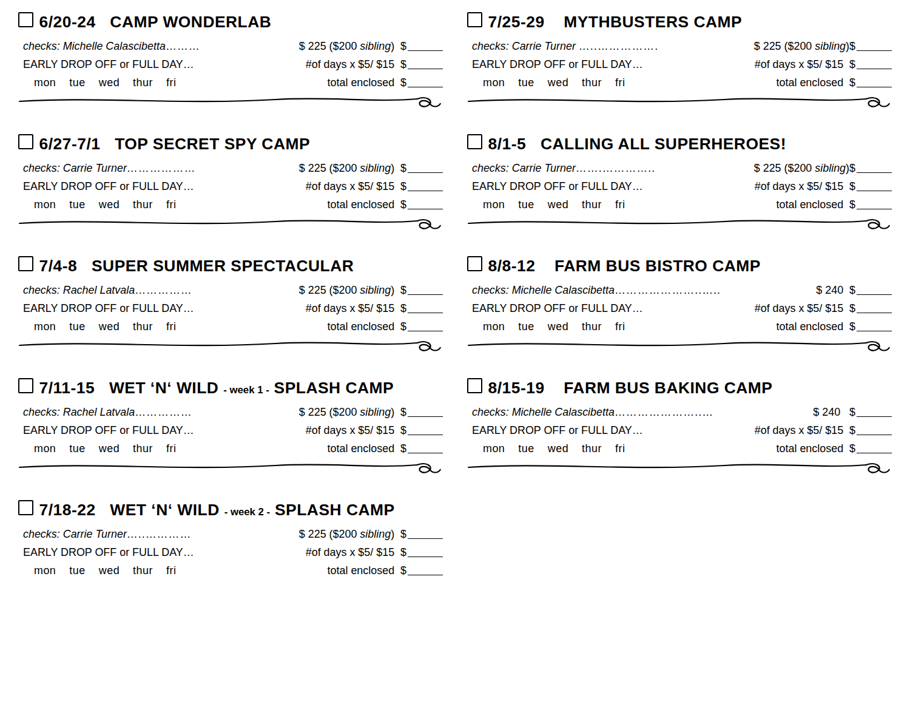6/20-24 CAMP WONDERLAB
checks: Michelle Calascibetta……… $ 225 ($200 sibling) $
EARLY DROP OFF or FULL DAY… #of days x $5/ $15 $
mon tue wed thur fri total enclosed $
6/27-7/1 TOP SECRET SPY CAMP
checks: Carrie Turner……………… $ 225 ($200 sibling) $
EARLY DROP OFF or FULL DAY… #of days x $5/ $15 $
mon tue wed thur fri total enclosed $
7/4-8 SUPER SUMMER SPECTACULAR
checks: Rachel Latvala…………… $ 225 ($200 sibling) $
EARLY DROP OFF or FULL DAY… #of days x $5/ $15 $
mon tue wed thur fri total enclosed $
7/11-15 WET ‘N‘ WILD - week 1 - SPLASH CAMP
checks: Rachel Latvala…………… $ 225 ($200 sibling) $
EARLY DROP OFF or FULL DAY… #of days x $5/ $15 $
mon tue wed thur fri total enclosed $
7/18-22 WET ‘N‘ WILD - week 2 - SPLASH CAMP
checks: Carrie Turner…..………… $ 225 ($200 sibling) $
EARLY DROP OFF or FULL DAY… #of days x $5/ $15 $
mon tue wed thur fri total enclosed $
7/25-29 MYTHBUSTERS CAMP
checks: Carrie Turner …..……………. $ 225 ($200 sibling)$
EARLY DROP OFF or FULL DAY… #of days x $5/ $15 $
mon tue wed thur fri total enclosed $
8/1-5 CALLING ALL SUPERHEROES!
checks: Carrie Turner…….………….. $ 225 ($200 sibling)$
EARLY DROP OFF or FULL DAY… #of days x $5/ $15 $
mon tue wed thur fri total enclosed $
8/8-12 FARM BUS BISTRO CAMP
checks: Michelle Calascibetta…………………..….. $ 240 $
EARLY DROP OFF or FULL DAY… #of days x $5/ $15 $
mon tue wed thur fri total enclosed $
8/15-19 FARM BUS BAKING CAMP
checks: Michelle Calascibetta…………………..… $ 240 $
EARLY DROP OFF or FULL DAY… #of days x $5/ $15 $
mon tue wed thur fri total enclosed $